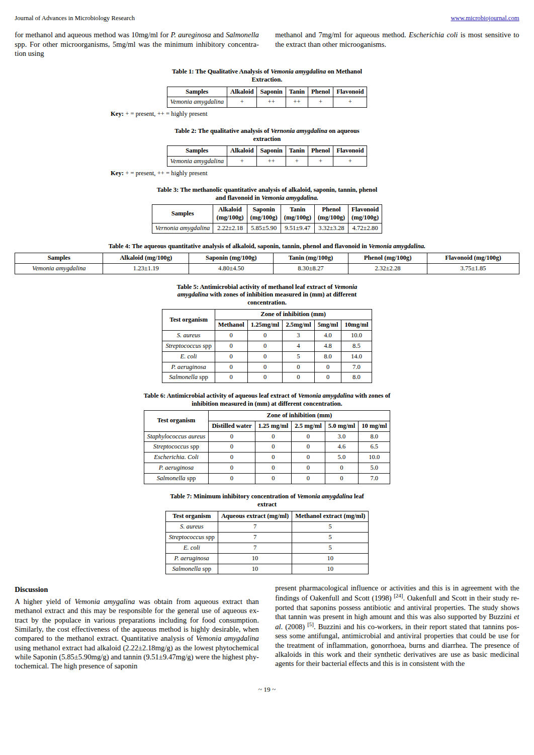Journal of Advances in Microbiology Research www.microbiojournal.com
for methanol and aqueous method was 10mg/ml for P. aureginosa and Salmonella spp. For other microorganisms, 5mg/ml was the minimum inhibitory concentration using
methanol and 7mg/ml for aqueous method. Escherichia coli is most sensitive to the extract than other microoganisms.
Table 1: The Qualitative Analysis of Vemonia amygdalina on Methanol Extraction.
| Samples | Alkaloid | Saponin | Tanin | Phenol | Flavonoid |
| --- | --- | --- | --- | --- | --- |
| Vemonia amygdalina | + | ++ | ++ | + | + |
Key: + = present, ++ = highly present
Table 2: The qualitative analysis of Vernonia amygdalina on aqueous extraction
| Samples | Alkaloid | Saponin | Tanin | Phenol | Flavonoid |
| --- | --- | --- | --- | --- | --- |
| Vemonia amygdalina | + | ++ | + | + | + |
Key: + = present, ++ = highly present
Table 3: The methanolic quantitative analysis of alkaloid, saponin, tannin, phenol and flavonoid in Vemonia amygdalina.
| Samples | Alkaloid (mg/100g) | Saponin (mg/100g) | Tanin (mg/100g) | Phenol (mg/100g) | Flavonoid (mg/100g) |
| --- | --- | --- | --- | --- | --- |
| Vernonia amygdalina | 2.22±2.18 | 5.85±5.90 | 9.51±9.47 | 3.32±3.28 | 4.72±2.80 |
Table 4: The aqueous quantitative analysis of alkaloid, saponin, tannin, phenol and flavonoid in Vemonia amygdalina.
| Samples | Alkaloid (mg/100g) | Saponin (mg/100g) | Tanin (mg/100g) | Phenol (mg/100g) | Flavonoid (mg/100g) |
| --- | --- | --- | --- | --- | --- |
| Vemonia amygdalina | 1.23±1.19 | 4.80±4.50 | 8.30±8.27 | 2.32±2.28 | 3.75±1.85 |
Table 5: Antimicrobial activity of methanol leaf extract of Vemonia amygdalina with zones of inhibition measured in (mm) at different concentration.
| Test organism | Zone of inhibition (mm) |
| --- | --- |
| Methanol | 1.25mg/ml | 2.5mg/ml | 5mg/ml | 10mg/ml |
| S. aureus | 0 | 0 | 3 | 4.0 | 10.0 |
| Streptococcus spp | 0 | 0 | 4 | 4.8 | 8.5 |
| E. coli | 0 | 0 | 5 | 8.0 | 14.0 |
| P. aeruginosa | 0 | 0 | 0 | 0 | 7.0 |
| Salmonella spp | 0 | 0 | 0 | 0 | 8.0 |
Table 6: Antimicrobial activity of aqueous leaf extract of Vemonia amygdalina with zones of inhibition measured in (mm) at different concentration.
| Test organism | Zone of inhibition (mm) |
| --- | --- |
| Distilled water | 1.25 mg/ml | 2.5 mg/ml | 5.0 mg/ml | 10 mg/ml |
| Staphylococcus aureus | 0 | 0 | 0 | 3.0 | 8.0 |
| Streptococcus spp | 0 | 0 | 0 | 4.6 | 6.5 |
| Escherichia. Coli | 0 | 0 | 0 | 5.0 | 10.0 |
| P. aeruginosa | 0 | 0 | 0 | 0 | 5.0 |
| Salmonella spp | 0 | 0 | 0 | 0 | 7.0 |
Table 7: Minimum inhibitory concentration of Vemonia amygdalina leaf extract
| Test organism | Aqueous extract (mg/ml) | Methanol extract (mg/ml) |
| --- | --- | --- |
| S. aureus | 7 | 5 |
| Streptococcus spp | 7 | 5 |
| E. coli | 7 | 5 |
| P. aeruginosa | 10 | 10 |
| Salmonella spp | 10 | 10 |
Discussion
A higher yield of Vemonia amygalina was obtain from aqueous extract than methanol extract and this may be responsible for the general use of aqueous extract by the populace in various preparations including for food consumption. Similarly, the cost effectiveness of the aqueous method is highly desirable, when compared to the methanol extract. Quantitative analysis of Vemonia amygdalina using methanol extract had alkaloid (2.22±2.18mg/g) as the lowest phytochemical while Saponin (5.85±5.90mg/g) and tannin (9.51±9.47mg/g) were the highest phytochemical. The high presence of saponin
present pharmacological influence or activities and this is in agreement with the findings of Oakenfull and Scott (1998) [24]. Oakenfull and Scott in their study reported that saponins possess antibiotic and antiviral properties. The study shows that tannin was present in high amount and this was also supported by Buzzini et al. (2008) [5]. Buzzini and his co-workers, in their report stated that tannins possess some antifungal, antimicrobial and antiviral properties that could be use for the treatment of inflammation, gonorrhoea, burns and diarrhea. The presence of alkaloids in this work and their synthetic derivatives are use as basic medicinal agents for their bacterial effects and this is in consistent with the
~ 19 ~